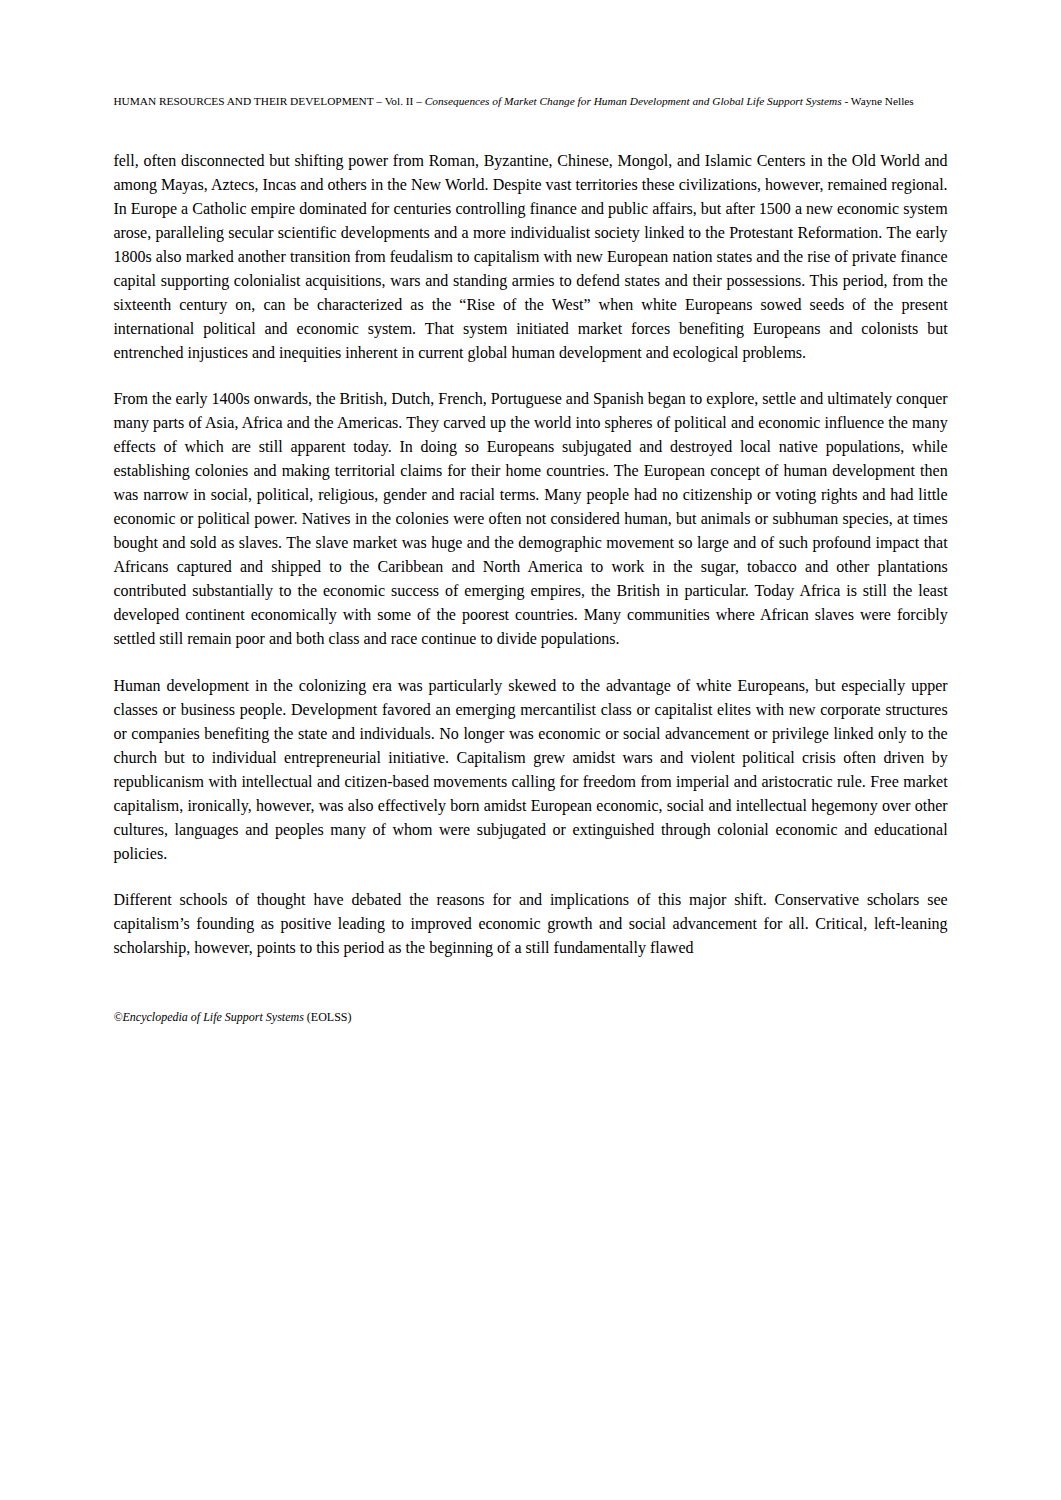HUMAN RESOURCES AND THEIR DEVELOPMENT – Vol. II – Consequences of Market Change for Human Development and Global Life Support Systems - Wayne Nelles
fell, often disconnected but shifting power from Roman, Byzantine, Chinese, Mongol, and Islamic Centers in the Old World and among Mayas, Aztecs, Incas and others in the New World. Despite vast territories these civilizations, however, remained regional. In Europe a Catholic empire dominated for centuries controlling finance and public affairs, but after 1500 a new economic system arose, paralleling secular scientific developments and a more individualist society linked to the Protestant Reformation. The early 1800s also marked another transition from feudalism to capitalism with new European nation states and the rise of private finance capital supporting colonialist acquisitions, wars and standing armies to defend states and their possessions. This period, from the sixteenth century on, can be characterized as the “Rise of the West” when white Europeans sowed seeds of the present international political and economic system. That system initiated market forces benefiting Europeans and colonists but entrenched injustices and inequities inherent in current global human development and ecological problems.
From the early 1400s onwards, the British, Dutch, French, Portuguese and Spanish began to explore, settle and ultimately conquer many parts of Asia, Africa and the Americas. They carved up the world into spheres of political and economic influence the many effects of which are still apparent today. In doing so Europeans subjugated and destroyed local native populations, while establishing colonies and making territorial claims for their home countries. The European concept of human development then was narrow in social, political, religious, gender and racial terms. Many people had no citizenship or voting rights and had little economic or political power. Natives in the colonies were often not considered human, but animals or subhuman species, at times bought and sold as slaves. The slave market was huge and the demographic movement so large and of such profound impact that Africans captured and shipped to the Caribbean and North America to work in the sugar, tobacco and other plantations contributed substantially to the economic success of emerging empires, the British in particular. Today Africa is still the least developed continent economically with some of the poorest countries. Many communities where African slaves were forcibly settled still remain poor and both class and race continue to divide populations.
Human development in the colonizing era was particularly skewed to the advantage of white Europeans, but especially upper classes or business people. Development favored an emerging mercantilist class or capitalist elites with new corporate structures or companies benefiting the state and individuals. No longer was economic or social advancement or privilege linked only to the church but to individual entrepreneurial initiative. Capitalism grew amidst wars and violent political crisis often driven by republicanism with intellectual and citizen-based movements calling for freedom from imperial and aristocratic rule. Free market capitalism, ironically, however, was also effectively born amidst European economic, social and intellectual hegemony over other cultures, languages and peoples many of whom were subjugated or extinguished through colonial economic and educational policies.
Different schools of thought have debated the reasons for and implications of this major shift. Conservative scholars see capitalism’s founding as positive leading to improved economic growth and social advancement for all. Critical, left-leaning scholarship, however, points to this period as the beginning of a still fundamentally flawed
©Encyclopedia of Life Support Systems (EOLSS)